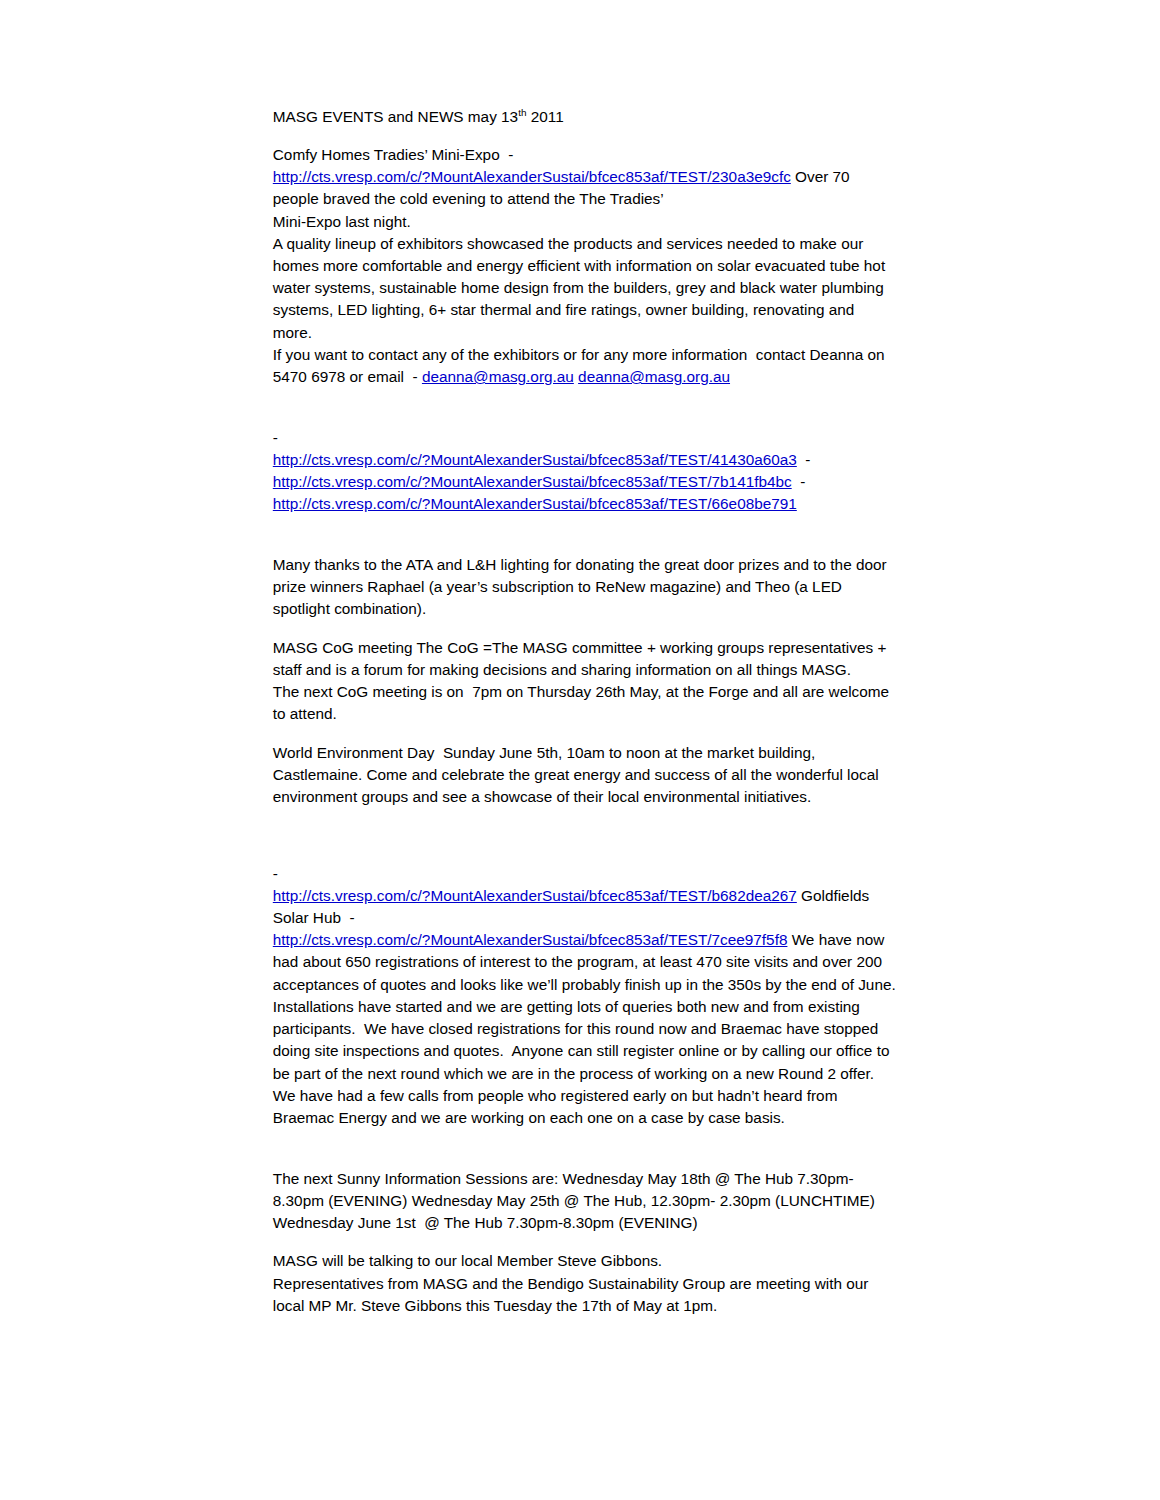MASG EVENTS and NEWS may 13th 2011
Comfy Homes Tradies’ Mini-Expo -
http://cts.vresp.com/c/?MountAlexanderSustai/bfcec853af/TEST/230a3e9cfc Over 70 people braved the cold evening to attend the The Tradies’
Mini-Expo last night.
A quality lineup of exhibitors showcased the products and services needed to make our homes more comfortable and energy efficient with information on solar evacuated tube hot water systems, sustainable home design from the builders, grey and black water plumbing systems, LED lighting, 6+ star thermal and fire ratings, owner building, renovating and more.
If you want to contact any of the exhibitors or for any more information contact Deanna on 5470 6978 or email - deanna@masg.org.au deanna@masg.org.au
-
http://cts.vresp.com/c/?MountAlexanderSustai/bfcec853af/TEST/41430a60a3 -
http://cts.vresp.com/c/?MountAlexanderSustai/bfcec853af/TEST/7b141fb4bc -
http://cts.vresp.com/c/?MountAlexanderSustai/bfcec853af/TEST/66e08be791
Many thanks to the ATA and L&H lighting for donating the great door prizes and to the door prize winners Raphael (a year’s subscription to ReNew magazine) and Theo (a LED spotlight combination).
MASG CoG meeting The CoG =The MASG committee + working groups representatives + staff and is a forum for making decisions and sharing information on all things MASG.
The next CoG meeting is on 7pm on Thursday 26th May, at the Forge and all are welcome to attend.
World Environment Day Sunday June 5th, 10am to noon at the market building, Castlemaine. Come and celebrate the great energy and success of all the wonderful local environment groups and see a showcase of their local environmental initiatives.
-
http://cts.vresp.com/c/?MountAlexanderSustai/bfcec853af/TEST/b682dea267 Goldfields Solar Hub -
http://cts.vresp.com/c/?MountAlexanderSustai/bfcec853af/TEST/7cee97f5f8 We have now had about 650 registrations of interest to the program, at least 470 site visits and over 200 acceptances of quotes and looks like we’ll probably finish up in the 350s by the end of June. Installations have started and we are getting lots of queries both new and from existing participants. We have closed registrations for this round now and Braemac have stopped doing site inspections and quotes. Anyone can still register online or by calling our office to be part of the next round which we are in the process of working on a new Round 2 offer. We have had a few calls from people who registered early on but hadn’t heard from Braemac Energy and we are working on each one on a case by case basis.
The next Sunny Information Sessions are: Wednesday May 18th @ The Hub 7.30pm-8.30pm (EVENING) Wednesday May 25th @ The Hub, 12.30pm- 2.30pm (LUNCHTIME) Wednesday June 1st @ The Hub 7.30pm-8.30pm (EVENING)
MASG will be talking to our local Member Steve Gibbons.
Representatives from MASG and the Bendigo Sustainability Group are meeting with our local MP Mr. Steve Gibbons this Tuesday the 17th of May at 1pm.